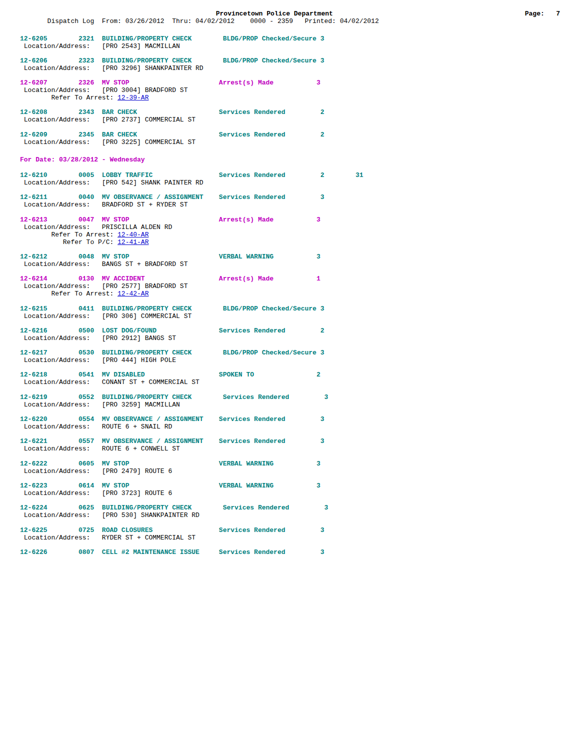Provincetown Police Department Page: 7
Dispatch Log From: 03/26/2012 Thru: 04/02/2012 0000 - 2359 Printed: 04/02/2012
12-6205 2321 BUILDING/PROPERTY CHECK BLDG/PROP Checked/Secure 3 Location/Address: [PRO 2543] MACMILLAN
12-6206 2323 BUILDING/PROPERTY CHECK BLDG/PROP Checked/Secure 3 Location/Address: [PRO 3296] SHANKPAINTER RD
12-6207 2326 MV STOP Arrest(s) Made 3 Location/Address: [PRO 3004] BRADFORD ST Refer To Arrest: 12-39-AR
12-6208 2343 BAR CHECK Services Rendered 2 Location/Address: [PRO 2737] COMMERCIAL ST
12-6209 2345 BAR CHECK Services Rendered 2 Location/Address: [PRO 3225] COMMERCIAL ST
For Date: 03/28/2012 - Wednesday
12-6210 0005 LOBBY TRAFFIC Services Rendered 2 31 Location/Address: [PRO 542] SHANK PAINTER RD
12-6211 0040 MV OBSERVANCE / ASSIGNMENT Services Rendered 3 Location/Address: BRADFORD ST + RYDER ST
12-6213 0047 MV STOP Arrest(s) Made 3 Location/Address: PRISCILLA ALDEN RD Refer To Arrest: 12-40-AR Refer To P/C: 12-41-AR
12-6212 0048 MV STOP VERBAL WARNING 3 Location/Address: BANGS ST + BRADFORD ST
12-6214 0130 MV ACCIDENT Arrest(s) Made 1 Location/Address: [PRO 2577] BRADFORD ST Refer To Arrest: 12-42-AR
12-6215 0411 BUILDING/PROPERTY CHECK BLDG/PROP Checked/Secure 3 Location/Address: [PRO 306] COMMERCIAL ST
12-6216 0500 LOST DOG/FOUND Services Rendered 2 Location/Address: [PRO 2912] BANGS ST
12-6217 0530 BUILDING/PROPERTY CHECK BLDG/PROP Checked/Secure 3 Location/Address: [PRO 444] HIGH POLE
12-6218 0541 MV DISABLED SPOKEN TO 2 Location/Address: CONANT ST + COMMERCIAL ST
12-6219 0552 BUILDING/PROPERTY CHECK Services Rendered 3 Location/Address: [PRO 3259] MACMILLAN
12-6220 0554 MV OBSERVANCE / ASSIGNMENT Services Rendered 3 Location/Address: ROUTE 6 + SNAIL RD
12-6221 0557 MV OBSERVANCE / ASSIGNMENT Services Rendered 3 Location/Address: ROUTE 6 + CONWELL ST
12-6222 0605 MV STOP VERBAL WARNING 3 Location/Address: [PRO 2479] ROUTE 6
12-6223 0614 MV STOP VERBAL WARNING 3 Location/Address: [PRO 3723] ROUTE 6
12-6224 0625 BUILDING/PROPERTY CHECK Services Rendered 3 Location/Address: [PRO 530] SHANKPAINTER RD
12-6225 0725 ROAD CLOSURES Services Rendered 3 Location/Address: RYDER ST + COMMERCIAL ST
12-6226 0807 CELL #2 MAINTENANCE ISSUE Services Rendered 3